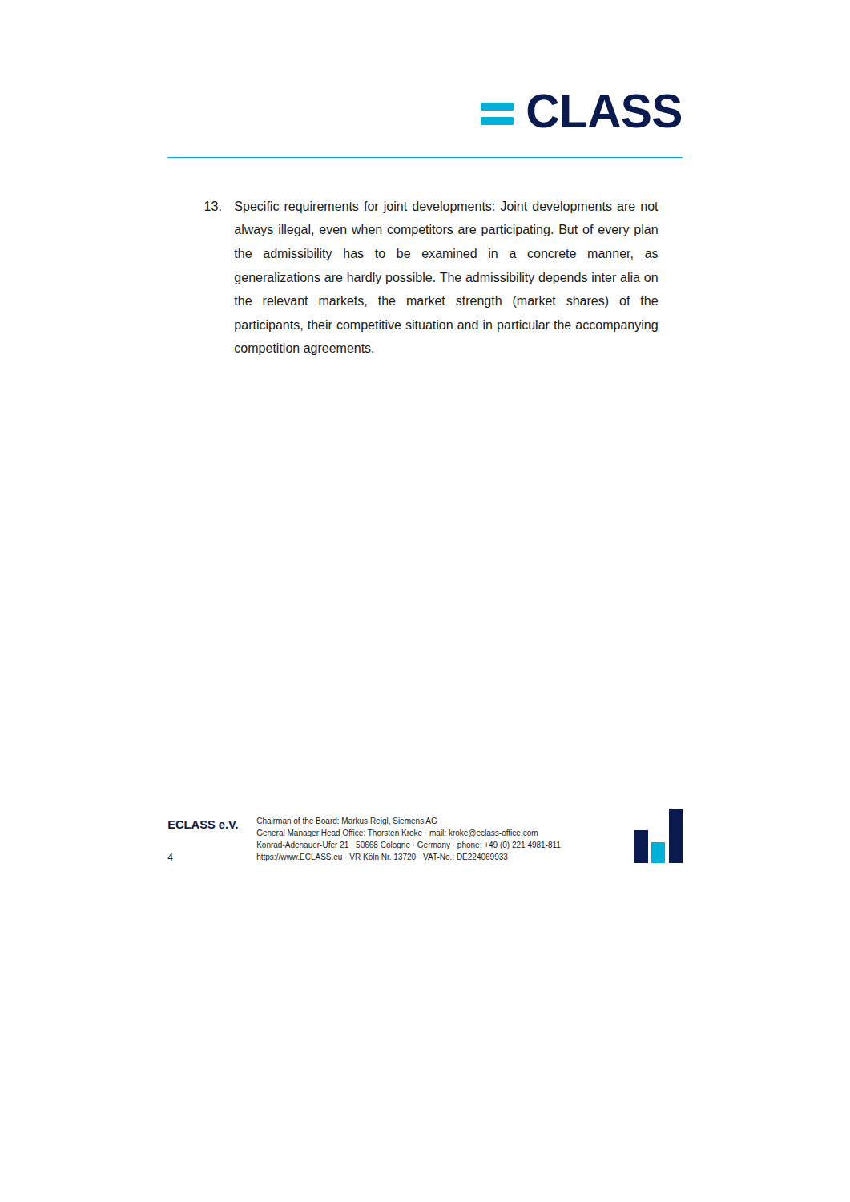CLASS
13. Specific requirements for joint developments: Joint developments are not always illegal, even when competitors are participating. But of every plan the admissibility has to be examined in a concrete manner, as generalizations are hardly possible. The admissibility depends inter alia on the relevant markets, the market strength (market shares) of the participants, their competitive situation and in particular the accompanying competition agreements.
4
ECLASS e.V.
Chairman of the Board: Markus Reigl, Siemens AG
General Manager Head Office: Thorsten Kroke · mail: kroke@eclass-office.com
Konrad-Adenauer-Ufer 21 · 50668 Cologne · Germany · phone: +49 (0) 221 4981-811
https://www.ECLASS.eu · VR Köln Nr. 13720 · VAT-No.: DE224069933